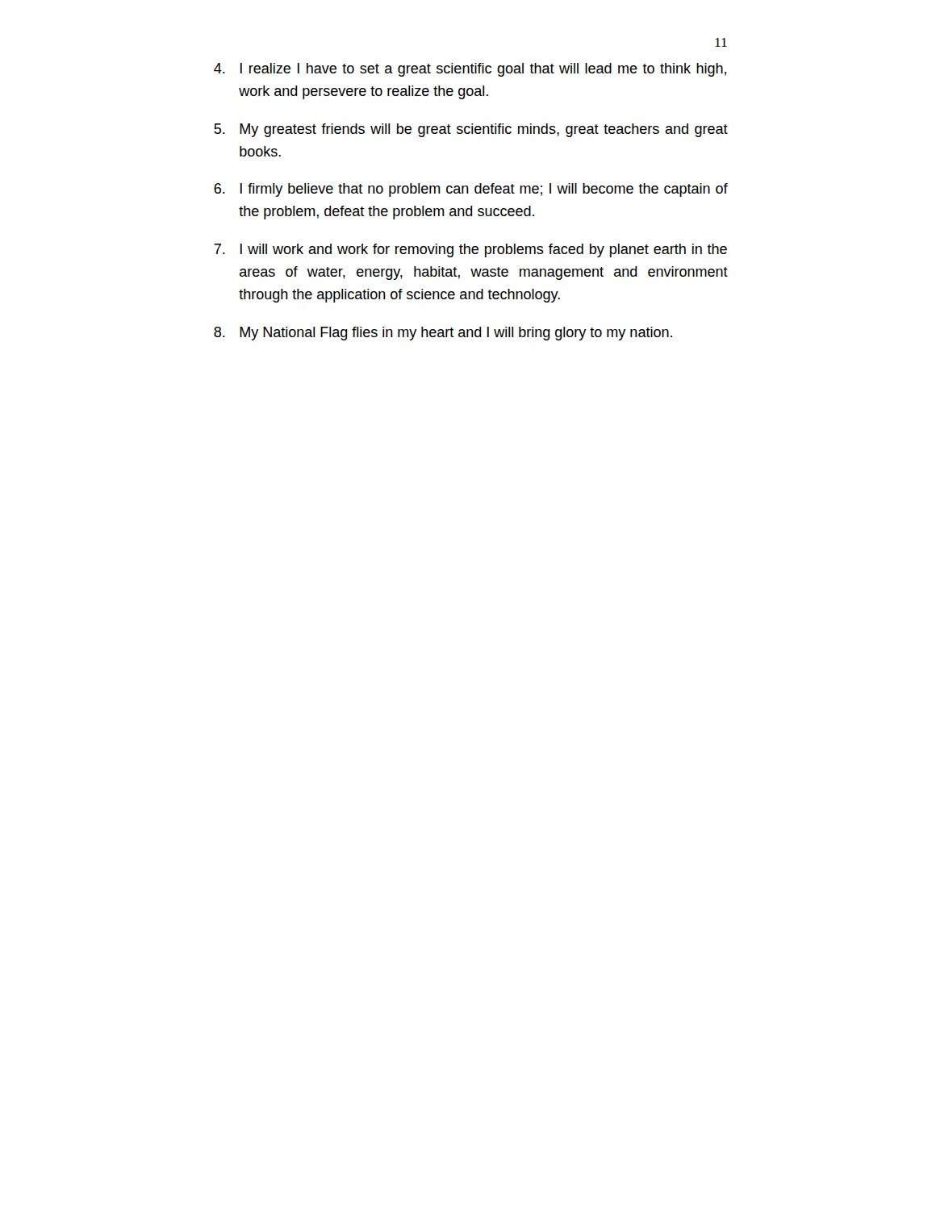11
I realize I have to set a great scientific goal that will lead me to think high, work and persevere to realize the goal.
My greatest friends will be great scientific minds, great teachers and great books.
I firmly believe that no problem can defeat me; I will become the captain of the problem, defeat the problem and succeed.
I will work and work for removing the problems faced by planet earth in the areas of water, energy, habitat, waste management and environment through the application of science and technology.
My National Flag flies in my heart and I will bring glory to my nation.